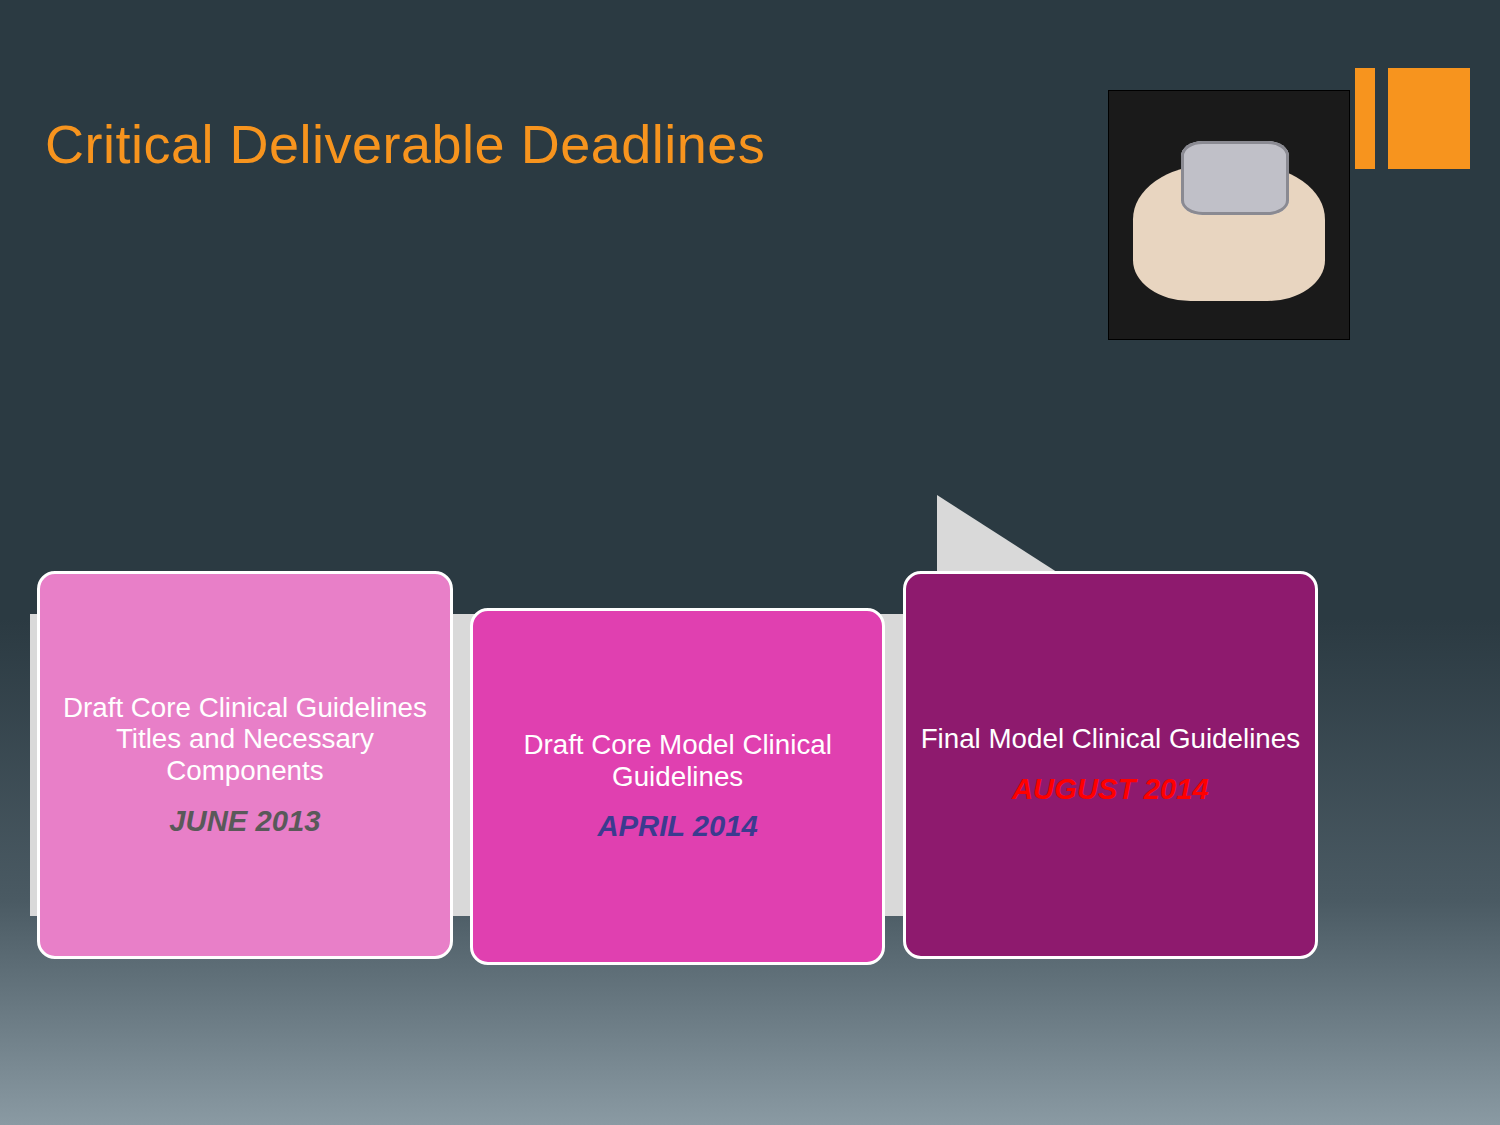Critical Deliverable Deadlines
Draft Core Clinical Guidelines Titles and Necessary Components
JUNE 2013
Draft Core Model Clinical Guidelines
APRIL 2014
Final Model Clinical Guidelines
AUGUST 2014